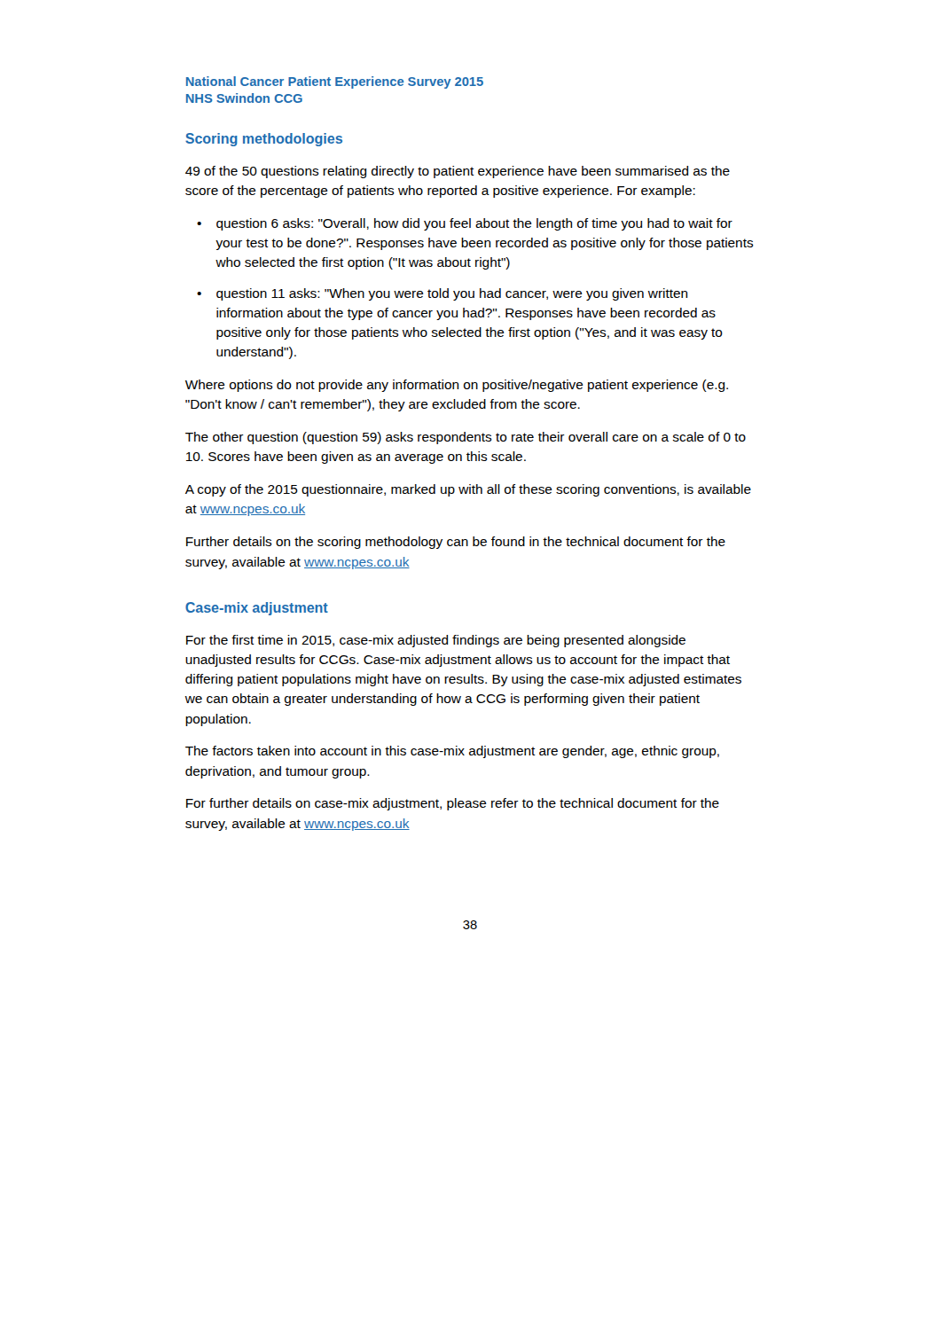National Cancer Patient Experience Survey 2015
NHS Swindon CCG
Scoring methodologies
49 of the 50 questions relating directly to patient experience have been summarised as the score of the percentage of patients who reported a positive experience. For example:
question 6 asks: "Overall, how did you feel about the length of time you had to wait for your test to be done?". Responses have been recorded as positive only for those patients who selected the first option ("It was about right")
question 11 asks: "When you were told you had cancer, were you given written information about the type of cancer you had?". Responses have been recorded as positive only for those patients who selected the first option ("Yes, and it was easy to understand").
Where options do not provide any information on positive/negative patient experience (e.g. "Don't know / can't remember"), they are excluded from the score.
The other question (question 59) asks respondents to rate their overall care on a scale of 0 to 10. Scores have been given as an average on this scale.
A copy of the 2015 questionnaire, marked up with all of these scoring conventions, is available at www.ncpes.co.uk
Further details on the scoring methodology can be found in the technical document for the survey, available at www.ncpes.co.uk
Case-mix adjustment
For the first time in 2015, case-mix adjusted findings are being presented alongside unadjusted results for CCGs. Case-mix adjustment allows us to account for the impact that differing patient populations might have on results. By using the case-mix adjusted estimates we can obtain a greater understanding of how a CCG is performing given their patient population.
The factors taken into account in this case-mix adjustment are gender, age, ethnic group, deprivation, and tumour group.
For further details on case-mix adjustment, please refer to the technical document for the survey, available at www.ncpes.co.uk
38